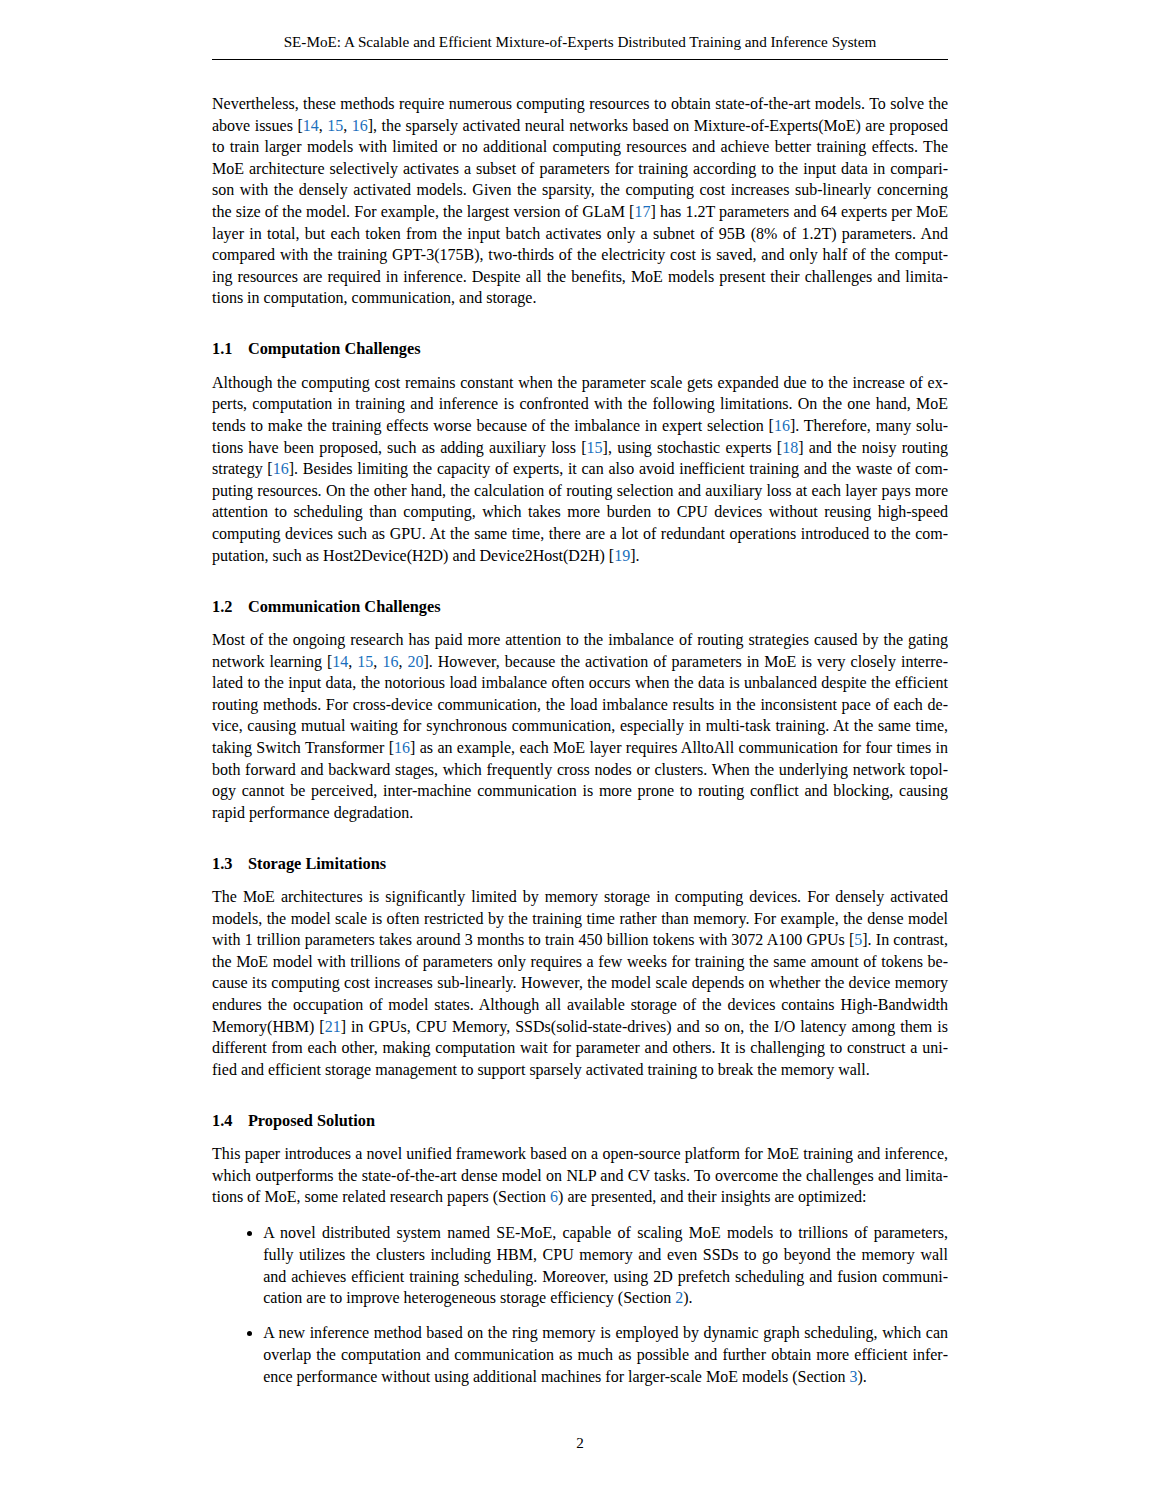SE-MoE: A Scalable and Efficient Mixture-of-Experts Distributed Training and Inference System
Nevertheless, these methods require numerous computing resources to obtain state-of-the-art models. To solve the above issues [14, 15, 16], the sparsely activated neural networks based on Mixture-of-Experts(MoE) are proposed to train larger models with limited or no additional computing resources and achieve better training effects. The MoE architecture selectively activates a subset of parameters for training according to the input data in comparison with the densely activated models. Given the sparsity, the computing cost increases sub-linearly concerning the size of the model. For example, the largest version of GLaM [17] has 1.2T parameters and 64 experts per MoE layer in total, but each token from the input batch activates only a subnet of 95B (8% of 1.2T) parameters. And compared with the training GPT-3(175B), two-thirds of the electricity cost is saved, and only half of the computing resources are required in inference. Despite all the benefits, MoE models present their challenges and limitations in computation, communication, and storage.
1.1 Computation Challenges
Although the computing cost remains constant when the parameter scale gets expanded due to the increase of experts, computation in training and inference is confronted with the following limitations. On the one hand, MoE tends to make the training effects worse because of the imbalance in expert selection [16]. Therefore, many solutions have been proposed, such as adding auxiliary loss [15], using stochastic experts [18] and the noisy routing strategy [16]. Besides limiting the capacity of experts, it can also avoid inefficient training and the waste of computing resources. On the other hand, the calculation of routing selection and auxiliary loss at each layer pays more attention to scheduling than computing, which takes more burden to CPU devices without reusing high-speed computing devices such as GPU. At the same time, there are a lot of redundant operations introduced to the computation, such as Host2Device(H2D) and Device2Host(D2H) [19].
1.2 Communication Challenges
Most of the ongoing research has paid more attention to the imbalance of routing strategies caused by the gating network learning [14, 15, 16, 20]. However, because the activation of parameters in MoE is very closely interrelated to the input data, the notorious load imbalance often occurs when the data is unbalanced despite the efficient routing methods. For cross-device communication, the load imbalance results in the inconsistent pace of each device, causing mutual waiting for synchronous communication, especially in multi-task training. At the same time, taking Switch Transformer [16] as an example, each MoE layer requires AlltoAll communication for four times in both forward and backward stages, which frequently cross nodes or clusters. When the underlying network topology cannot be perceived, inter-machine communication is more prone to routing conflict and blocking, causing rapid performance degradation.
1.3 Storage Limitations
The MoE architectures is significantly limited by memory storage in computing devices. For densely activated models, the model scale is often restricted by the training time rather than memory. For example, the dense model with 1 trillion parameters takes around 3 months to train 450 billion tokens with 3072 A100 GPUs [5]. In contrast, the MoE model with trillions of parameters only requires a few weeks for training the same amount of tokens because its computing cost increases sub-linearly. However, the model scale depends on whether the device memory endures the occupation of model states. Although all available storage of the devices contains High-Bandwidth Memory(HBM) [21] in GPUs, CPU Memory, SSDs(solid-state-drives) and so on, the I/O latency among them is different from each other, making computation wait for parameter and others. It is challenging to construct a unified and efficient storage management to support sparsely activated training to break the memory wall.
1.4 Proposed Solution
This paper introduces a novel unified framework based on a open-source platform for MoE training and inference, which outperforms the state-of-the-art dense model on NLP and CV tasks. To overcome the challenges and limitations of MoE, some related research papers (Section 6) are presented, and their insights are optimized:
A novel distributed system named SE-MoE, capable of scaling MoE models to trillions of parameters, fully utilizes the clusters including HBM, CPU memory and even SSDs to go beyond the memory wall and achieves efficient training scheduling. Moreover, using 2D prefetch scheduling and fusion communication are to improve heterogeneous storage efficiency (Section 2).
A new inference method based on the ring memory is employed by dynamic graph scheduling, which can overlap the computation and communication as much as possible and further obtain more efficient inference performance without using additional machines for larger-scale MoE models (Section 3).
2